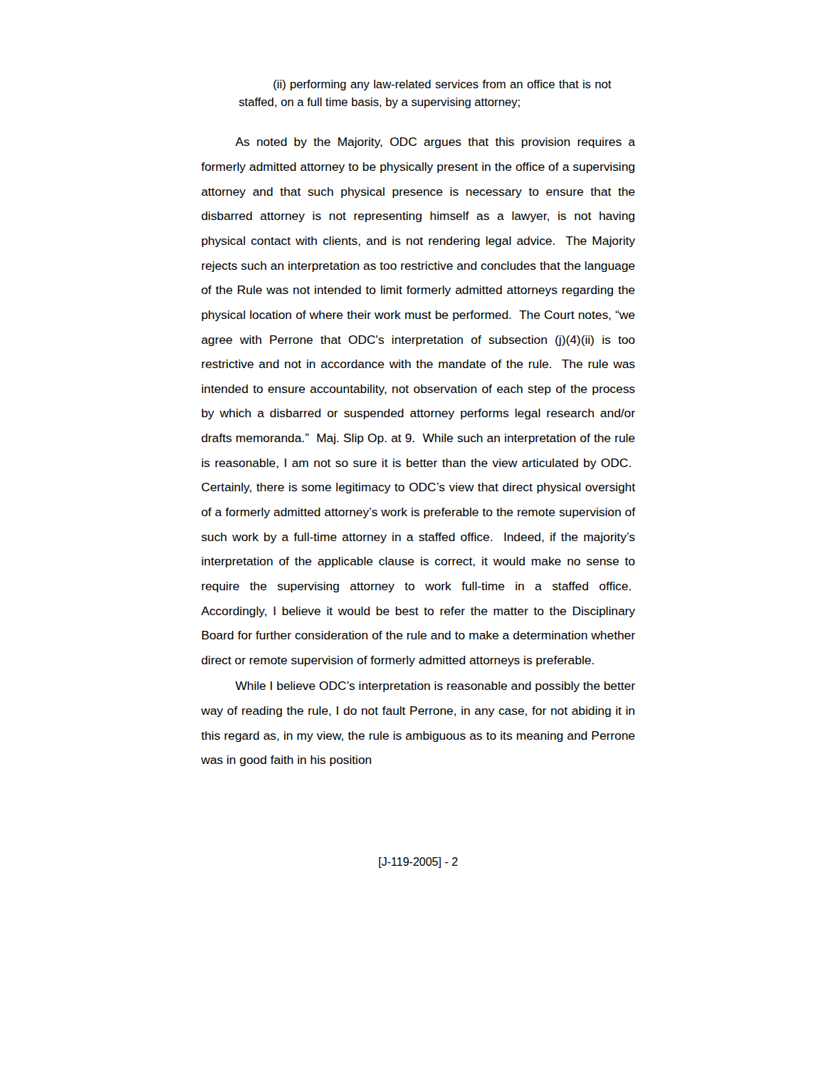(ii) performing any law-related services from an office that is not staffed, on a full time basis, by a supervising attorney;
As noted by the Majority, ODC argues that this provision requires a formerly admitted attorney to be physically present in the office of a supervising attorney and that such physical presence is necessary to ensure that the disbarred attorney is not representing himself as a lawyer, is not having physical contact with clients, and is not rendering legal advice. The Majority rejects such an interpretation as too restrictive and concludes that the language of the Rule was not intended to limit formerly admitted attorneys regarding the physical location of where their work must be performed. The Court notes, “we agree with Perrone that ODC's interpretation of subsection (j)(4)(ii) is too restrictive and not in accordance with the mandate of the rule. The rule was intended to ensure accountability, not observation of each step of the process by which a disbarred or suspended attorney performs legal research and/or drafts memoranda.” Maj. Slip Op. at 9. While such an interpretation of the rule is reasonable, I am not so sure it is better than the view articulated by ODC. Certainly, there is some legitimacy to ODC’s view that direct physical oversight of a formerly admitted attorney’s work is preferable to the remote supervision of such work by a full-time attorney in a staffed office. Indeed, if the majority’s interpretation of the applicable clause is correct, it would make no sense to require the supervising attorney to work full-time in a staffed office. Accordingly, I believe it would be best to refer the matter to the Disciplinary Board for further consideration of the rule and to make a determination whether direct or remote supervision of formerly admitted attorneys is preferable.
While I believe ODC’s interpretation is reasonable and possibly the better way of reading the rule, I do not fault Perrone, in any case, for not abiding it in this regard as, in my view, the rule is ambiguous as to its meaning and Perrone was in good faith in his position
[J-119-2005] - 2